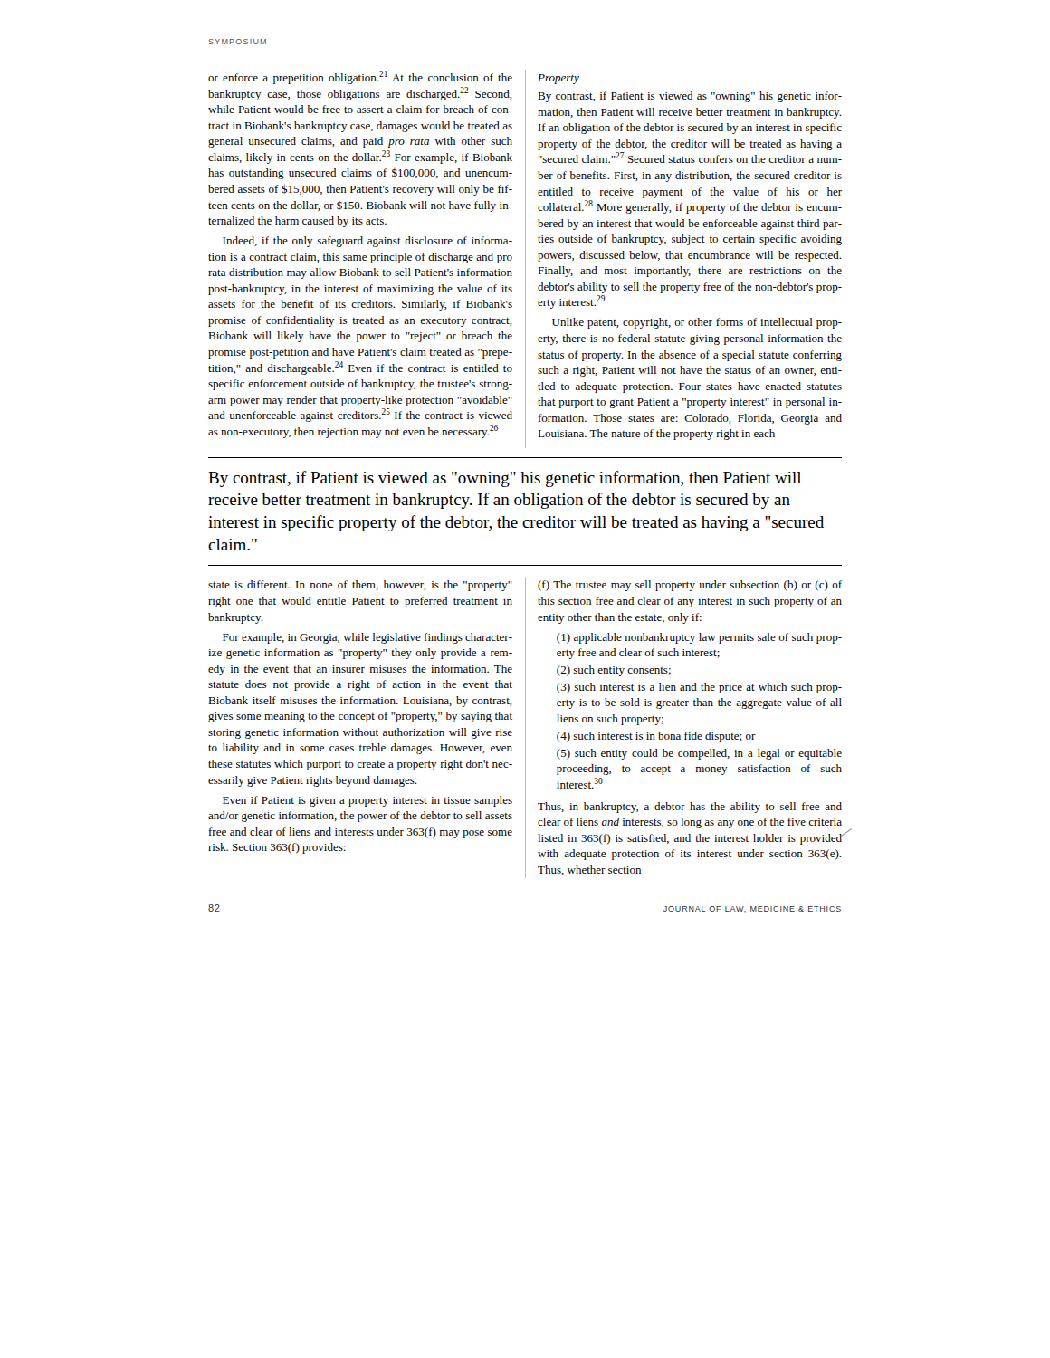Symposium
or enforce a prepetition obligation.21 At the conclusion of the bankruptcy case, those obligations are discharged.22 Second, while Patient would be free to assert a claim for breach of contract in Biobank's bankruptcy case, damages would be treated as general unsecured claims, and paid pro rata with other such claims, likely in cents on the dollar.23 For example, if Biobank has outstanding unsecured claims of $100,000, and unencumbered assets of $15,000, then Patient's recovery will only be fifteen cents on the dollar, or $150. Biobank will not have fully internalized the harm caused by its acts.
Indeed, if the only safeguard against disclosure of information is a contract claim, this same principle of discharge and pro rata distribution may allow Biobank to sell Patient's information post-bankruptcy, in the interest of maximizing the value of its assets for the benefit of its creditors. Similarly, if Biobank's promise of confidentiality is treated as an executory contract, Biobank will likely have the power to "reject" or breach the promise post-petition and have Patient's claim treated as "prepetition," and dischargeable.24 Even if the contract is entitled to specific enforcement outside of bankruptcy, the trustee's strong-arm power may render that property-like protection "avoidable" and unenforceable against creditors.25 If the contract is viewed as non-executory, then rejection may not even be necessary.26
Property
By contrast, if Patient is viewed as "owning" his genetic information, then Patient will receive better treatment in bankruptcy. If an obligation of the debtor is secured by an interest in specific property of the debtor, the creditor will be treated as having a "secured claim."27 Secured status confers on the creditor a number of benefits. First, in any distribution, the secured creditor is entitled to receive payment of the value of his or her collateral.28 More generally, if property of the debtor is encumbered by an interest that would be enforceable against third parties outside of bankruptcy, subject to certain specific avoiding powers, discussed below, that encumbrance will be respected. Finally, and most importantly, there are restrictions on the debtor's ability to sell the property free of the non-debtor's property interest.29
Unlike patent, copyright, or other forms of intellectual property, there is no federal statute giving personal information the status of property. In the absence of a special statute conferring such a right, Patient will not have the status of an owner, entitled to adequate protection. Four states have enacted statutes that purport to grant Patient a "property interest" in personal information. Those states are: Colorado, Florida, Georgia and Louisiana. The nature of the property right in each
By contrast, if Patient is viewed as "owning" his genetic information, then Patient will receive better treatment in bankruptcy. If an obligation of the debtor is secured by an interest in specific property of the debtor, the creditor will be treated as having a "secured claim."
state is different. In none of them, however, is the "property" right one that would entitle Patient to preferred treatment in bankruptcy.
For example, in Georgia, while legislative findings characterize genetic information as "property" they only provide a remedy in the event that an insurer misuses the information. The statute does not provide a right of action in the event that Biobank itself misuses the information. Louisiana, by contrast, gives some meaning to the concept of "property," by saying that storing genetic information without authorization will give rise to liability and in some cases treble damages. However, even these statutes which purport to create a property right don't necessarily give Patient rights beyond damages.
Even if Patient is given a property interest in tissue samples and/or genetic information, the power of the debtor to sell assets free and clear of liens and interests under 363(f) may pose some risk. Section 363(f) provides:
(f) The trustee may sell property under subsection (b) or (c) of this section free and clear of any interest in such property of an entity other than the estate, only if:
(1) applicable nonbankruptcy law permits sale of such property free and clear of such interest;
(2) such entity consents;
(3) such interest is a lien and the price at which such property is to be sold is greater than the aggregate value of all liens on such property;
(4) such interest is in bona fide dispute; or
(5) such entity could be compelled, in a legal or equitable proceeding, to accept a money satisfaction of such interest.30
Thus, in bankruptcy, a debtor has the ability to sell free and clear of liens and interests, so long as any one of the five criteria listed in 363(f) is satisfied, and the interest holder is provided with adequate protection of its interest under section 363(e). Thus, whether section
82
Journal of Law, Medicine & Ethics